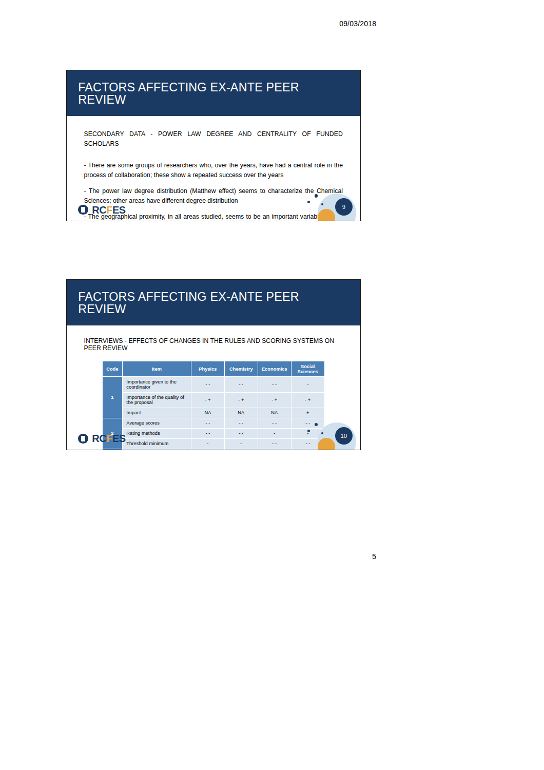09/03/2018
FACTORS AFFECTING EX-ANTE PEER REVIEW
SECONDARY DATA - POWER LAW DEGREE AND CENTRALITY OF FUNDED SCHOLARS
- There are some groups of researchers who, over the years, have had a central role in the process of collaboration; these show a repeated success over the years
- The power law degree distribution (Matthew effect) seems to characterize the Chemical Sciences; other areas have different degree distribution
- The geographical proximity, in all areas studied, seems to be an important variable driving the choice of research partners
Zinilli A. (2016). Competitive project funding and dynamic complex networks: evidence from Projects of National Interest (PRIN), Scientometrics, Volume 108, Issue 2, pp 633–652
RCFES
9
FACTORS AFFECTING EX-ANTE PEER REVIEW
INTERVIEWS - EFFECTS OF CHANGES IN THE RULES AND SCORING SYSTEMS ON PEER REVIEW
| Code | Item | Physics | Chemistry | Economics | Social Sciences |
| --- | --- | --- | --- | --- | --- |
| 1 | Importance given to the coordinator | - - | - - | - - | - |
| Importance of the quality of the proposal | - + | - + | - + | - + |
| Impact | NA | NA | NA | + |
| 2 | Average scores | - - | - - | - - | - - |
| Rating methods | - - | - - | - | - |
| Threshold minimum | - | - | - - | - - |
| 3 | International peers | - - | - - | NA | - |
| Peers Interactions | - + | - + | - + | - + |
Note: +Positive reporting; -Negative reporting; -+Neither negative nor positive; NA= not emerging issue
Reale E., Zinilli A. (2017). Evaluation for the allocation of university research project funding: Can rules improve the peer review?
Res Eval (2017) 26 (3): 190-198 doi: 10.1093/reseval/rvx019
RCFES
10
5